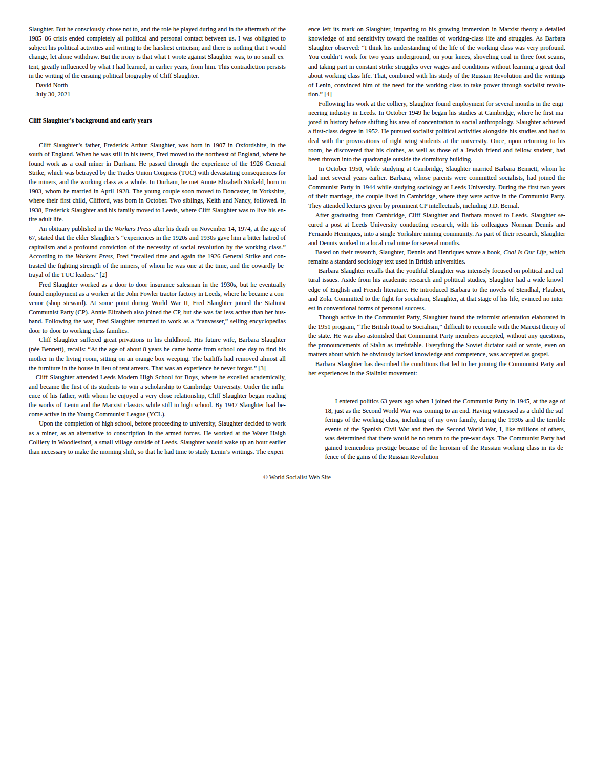Slaughter. But he consciously chose not to, and the role he played during and in the aftermath of the 1985–86 crisis ended completely all political and personal contact between us. I was obligated to subject his political activities and writing to the harshest criticism; and there is nothing that I would change, let alone withdraw. But the irony is that what I wrote against Slaughter was, to no small extent, greatly influenced by what I had learned, in earlier years, from him. This contradiction persists in the writing of the ensuing political biography of Cliff Slaughter.
David North
July 30, 2021
Cliff Slaughter’s background and early years
Cliff Slaughter’s father, Frederick Arthur Slaughter, was born in 1907 in Oxfordshire, in the south of England. When he was still in his teens, Fred moved to the northeast of England, where he found work as a coal miner in Durham. He passed through the experience of the 1926 General Strike, which was betrayed by the Trades Union Congress (TUC) with devastating consequences for the miners, and the working class as a whole. In Durham, he met Annie Elizabeth Stokeld, born in 1903, whom he married in April 1928. The young couple soon moved to Doncaster, in Yorkshire, where their first child, Clifford, was born in October. Two siblings, Keith and Nancy, followed. In 1938, Frederick Slaughter and his family moved to Leeds, where Cliff Slaughter was to live his entire adult life.
An obituary published in the Workers Press after his death on November 14, 1974, at the age of 67, stated that the elder Slaughter’s “experiences in the 1920s and 1930s gave him a bitter hatred of capitalism and a profound conviction of the necessity of social revolution by the working class.” According to the Workers Press, Fred “recalled time and again the 1926 General Strike and contrasted the fighting strength of the miners, of whom he was one at the time, and the cowardly betrayal of the TUC leaders.” [2]
Fred Slaughter worked as a door-to-door insurance salesman in the 1930s, but he eventually found employment as a worker at the John Fowler tractor factory in Leeds, where he became a convenor (shop steward). At some point during World War II, Fred Slaughter joined the Stalinist Communist Party (CP). Annie Elizabeth also joined the CP, but she was far less active than her husband. Following the war, Fred Slaughter returned to work as a “canvasser,” selling encyclopedias door-to-door to working class families.
Cliff Slaughter suffered great privations in his childhood. His future wife, Barbara Slaughter (née Bennett), recalls: “At the age of about 8 years he came home from school one day to find his mother in the living room, sitting on an orange box weeping. The bailiffs had removed almost all the furniture in the house in lieu of rent arrears. That was an experience he never forgot.” [3]
Cliff Slaughter attended Leeds Modern High School for Boys, where he excelled academically, and became the first of its students to win a scholarship to Cambridge University. Under the influence of his father, with whom he enjoyed a very close relationship, Cliff Slaughter began reading the works of Lenin and the Marxist classics while still in high school. By 1947 Slaughter had become active in the Young Communist League (YCL).
Upon the completion of high school, before proceeding to university, Slaughter decided to work as a miner, as an alternative to conscription in the armed forces. He worked at the Water Haigh Colliery in Woodlesford, a small village outside of Leeds. Slaughter would wake up an hour earlier than necessary to make the morning shift, so that he had time to study Lenin’s writings. The experience left its mark on Slaughter, imparting to his growing immersion in Marxist theory a detailed knowledge of and sensitivity toward the realities of working-class life and struggles. As Barbara Slaughter observed: “I think his understanding of the life of the working class was very profound. You couldn’t work for two years underground, on your knees, shoveling coal in three-foot seams, and taking part in constant strike struggles over wages and conditions without learning a great deal about working class life. That, combined with his study of the Russian Revolution and the writings of Lenin, convinced him of the need for the working class to take power through socialist revolution.” [4]
Following his work at the colliery, Slaughter found employment for several months in the engineering industry in Leeds. In October 1949 he began his studies at Cambridge, where he first majored in history before shifting his area of concentration to social anthropology. Slaughter achieved a first-class degree in 1952. He pursued socialist political activities alongside his studies and had to deal with the provocations of right-wing students at the university. Once, upon returning to his room, he discovered that his clothes, as well as those of a Jewish friend and fellow student, had been thrown into the quadrangle outside the dormitory building.
In October 1950, while studying at Cambridge, Slaughter married Barbara Bennett, whom he had met several years earlier. Barbara, whose parents were committed socialists, had joined the Communist Party in 1944 while studying sociology at Leeds University. During the first two years of their marriage, the couple lived in Cambridge, where they were active in the Communist Party. They attended lectures given by prominent CP intellectuals, including J.D. Bernal.
After graduating from Cambridge, Cliff Slaughter and Barbara moved to Leeds. Slaughter secured a post at Leeds University conducting research, with his colleagues Norman Dennis and Fernando Henriques, into a single Yorkshire mining community. As part of their research, Slaughter and Dennis worked in a local coal mine for several months.
Based on their research, Slaughter, Dennis and Henriques wrote a book, Coal Is Our Life, which remains a standard sociology text used in British universities.
Barbara Slaughter recalls that the youthful Slaughter was intensely focused on political and cultural issues. Aside from his academic research and political studies, Slaughter had a wide knowledge of English and French literature. He introduced Barbara to the novels of Stendhal, Flaubert, and Zola. Committed to the fight for socialism, Slaughter, at that stage of his life, evinced no interest in conventional forms of personal success.
Though active in the Communist Party, Slaughter found the reformist orientation elaborated in the 1951 program, “The British Road to Socialism,” difficult to reconcile with the Marxist theory of the state. He was also astonished that Communist Party members accepted, without any questions, the pronouncements of Stalin as irrefutable. Everything the Soviet dictator said or wrote, even on matters about which he obviously lacked knowledge and competence, was accepted as gospel.
Barbara Slaughter has described the conditions that led to her joining the Communist Party and her experiences in the Stalinist movement:
I entered politics 63 years ago when I joined the Communist Party in 1945, at the age of 18, just as the Second World War was coming to an end. Having witnessed as a child the sufferings of the working class, including of my own family, during the 1930s and the terrible events of the Spanish Civil War and then the Second World War, I, like millions of others, was determined that there would be no return to the pre-war days. The Communist Party had gained tremendous prestige because of the heroism of the Russian working class in its defence of the gains of the Russian Revolution
© World Socialist Web Site